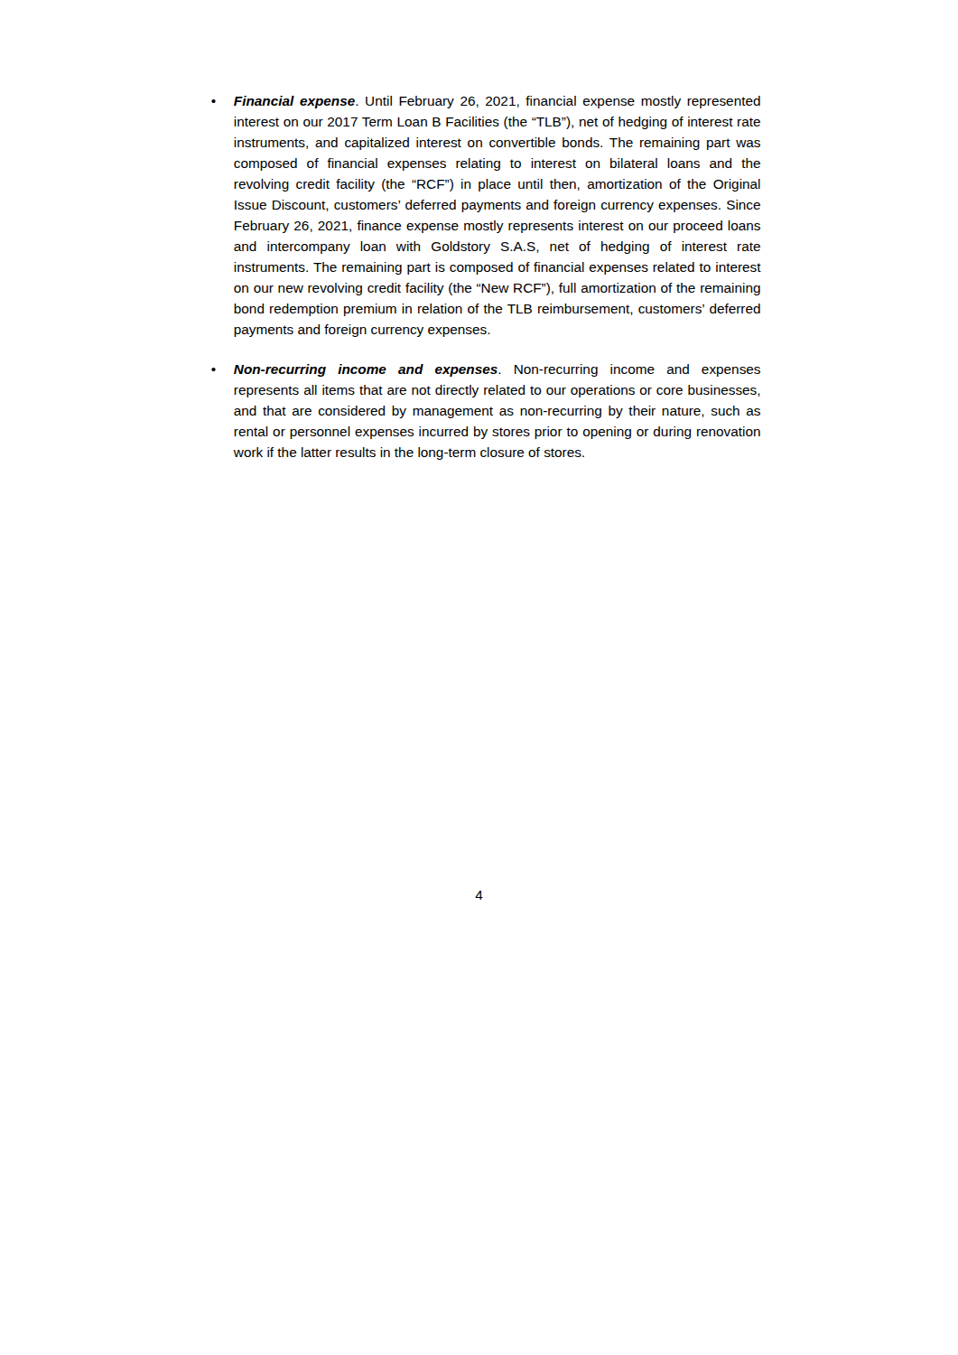Financial expense. Until February 26, 2021, financial expense mostly represented interest on our 2017 Term Loan B Facilities (the “TLB”), net of hedging of interest rate instruments, and capitalized interest on convertible bonds. The remaining part was composed of financial expenses relating to interest on bilateral loans and the revolving credit facility (the “RCF”) in place until then, amortization of the Original Issue Discount, customers’ deferred payments and foreign currency expenses. Since February 26, 2021, finance expense mostly represents interest on our proceed loans and intercompany loan with Goldstory S.A.S, net of hedging of interest rate instruments. The remaining part is composed of financial expenses related to interest on our new revolving credit facility (the “New RCF”), full amortization of the remaining bond redemption premium in relation of the TLB reimbursement, customers’ deferred payments and foreign currency expenses.
Non-recurring income and expenses. Non-recurring income and expenses represents all items that are not directly related to our operations or core businesses, and that are considered by management as non-recurring by their nature, such as rental or personnel expenses incurred by stores prior to opening or during renovation work if the latter results in the long-term closure of stores.
4